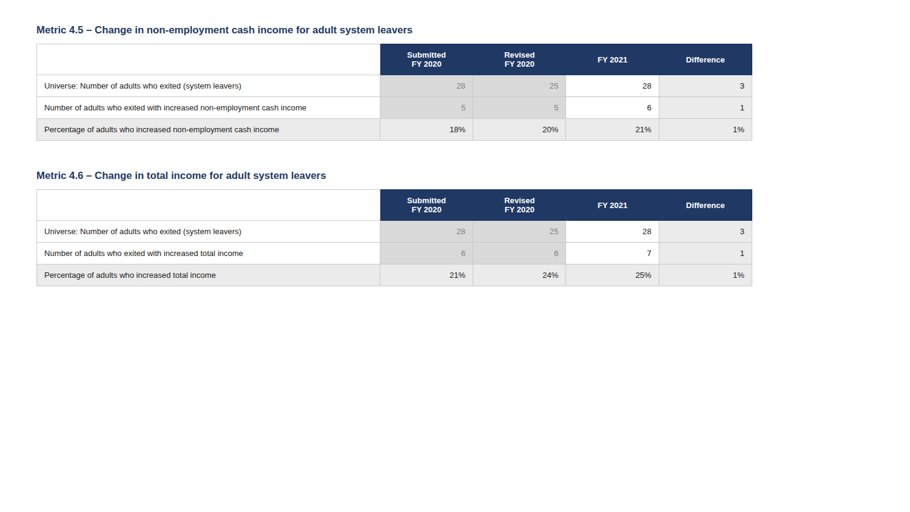Metric 4.5 – Change in non-employment cash income for adult system leavers
| | Submitted FY 2020 | Revised FY 2020 | FY 2021 | Difference |
| --- | --- | --- | --- | --- |
| Universe: Number of adults who exited (system leavers) | 28 | 25 | 28 | 3 |
| Number of adults who exited with increased non-employment cash income | 5 | 5 | 6 | 1 |
| Percentage of adults who increased non-employment cash income | 18% | 20% | 21% | 1% |
Metric 4.6 – Change in total income for adult system leavers
| | Submitted FY 2020 | Revised FY 2020 | FY 2021 | Difference |
| --- | --- | --- | --- | --- |
| Universe: Number of adults who exited (system leavers) | 28 | 25 | 28 | 3 |
| Number of adults who exited with increased total income | 6 | 6 | 7 | 1 |
| Percentage of adults who increased total income | 21% | 24% | 25% | 1% |